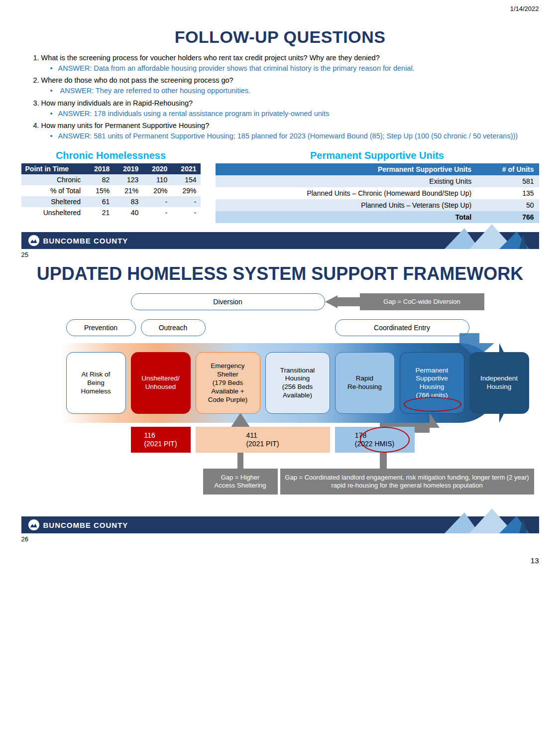1/14/2022
FOLLOW-UP QUESTIONS
What is the screening process for voucher holders who rent tax credit project units? Why are they denied?
ANSWER: Data from an affordable housing provider shows that criminal history is the primary reason for denial.
Where do those who do not pass the screening process go?
ANSWER: They are referred to other housing opportunities.
How many individuals are in Rapid-Rehousing?
ANSWER: 178 individuals using a rental assistance program in privately-owned units
How many units for Permanent Supportive Housing?
ANSWER: 581 units of Permanent Supportive Housing; 185 planned for 2023 (Homeward Bound (85); Step Up (100 (50 chronic / 50 veterans)))
Chronic Homelessness
| Point in Time | 2018 | 2019 | 2020 | 2021 |
| --- | --- | --- | --- | --- |
| Chronic | 82 | 123 | 110 | 154 |
| % of Total | 15% | 21% | 20% | 29% |
| Sheltered | 61 | 83 | - | - |
| Unsheltered | 21 | 40 | - | - |
Permanent Supportive Units
| Permanent Supportive Units | # of Units |
| --- | --- |
| Existing Units | 581 |
| Planned Units – Chronic (Homeward Bound/Step Up) | 135 |
| Planned Units – Veterans (Step Up) | 50 |
| Total | 766 |
BUNCOMBE COUNTY
25
UPDATED HOMELESS SYSTEM SUPPORT FRAMEWORK
Diversion
Gap = CoC-wide Diversion
Prevention
Outreach
Coordinated Entry
At Risk of
Being
Homeless
Unsheltered/
Unhoused
Emergency
Shelter
(179 Beds
Available +
Code Purple)
Transitional
Housing
(256 Beds
Available)
Rapid
Re-housing
Permanent
Supportive
Housing
(766 units)
Independent
Housing
116
(2021 PIT)
411
(2021 PIT)
178
(2022 HMIS)
Gap = Higher
Access Sheltering
Gap = Coordinated landlord engagement, risk mitigation funding, longer term (2 year) rapid re-housing for the general homeless population
BUNCOMBE COUNTY
26
13